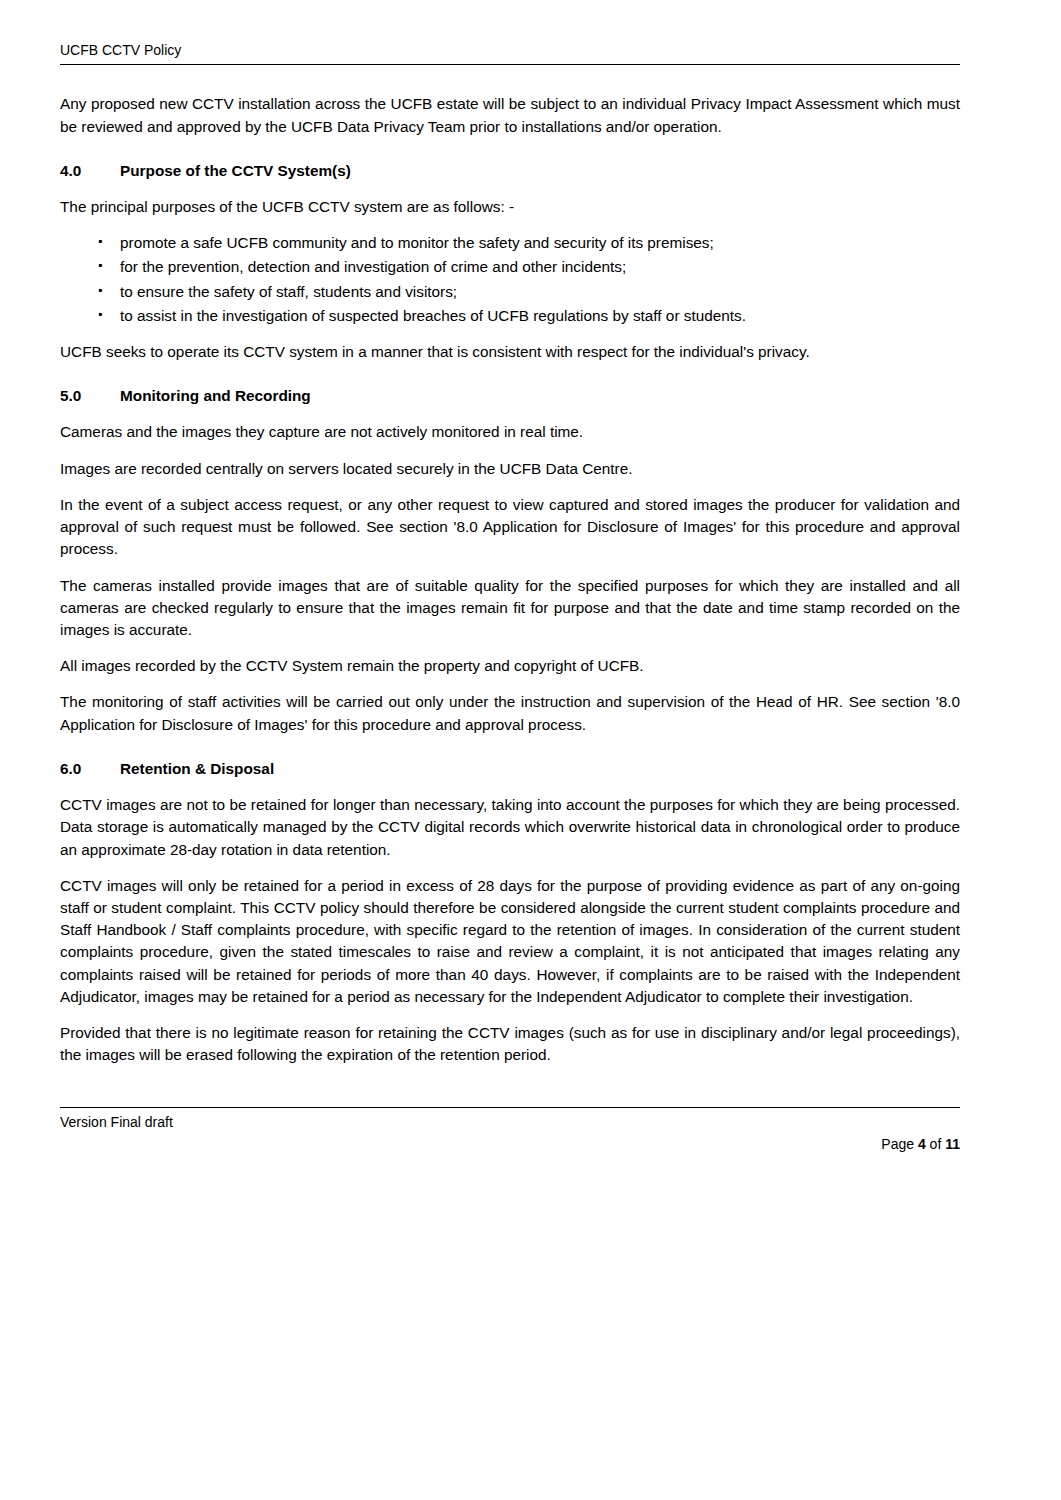UCFB CCTV Policy
Any proposed new CCTV installation across the UCFB estate will be subject to an individual Privacy Impact Assessment which must be reviewed and approved by the UCFB Data Privacy Team prior to installations and/or operation.
4.0 Purpose of the CCTV System(s)
The principal purposes of the UCFB CCTV system are as follows: -
promote a safe UCFB community and to monitor the safety and security of its premises;
for the prevention, detection and investigation of crime and other incidents;
to ensure the safety of staff, students and visitors;
to assist in the investigation of suspected breaches of UCFB regulations by staff or students.
UCFB seeks to operate its CCTV system in a manner that is consistent with respect for the individual's privacy.
5.0 Monitoring and Recording
Cameras and the images they capture are not actively monitored in real time.
Images are recorded centrally on servers located securely in the UCFB Data Centre.
In the event of a subject access request, or any other request to view captured and stored images the producer for validation and approval of such request must be followed. See section '8.0 Application for Disclosure of Images' for this procedure and approval process.
The cameras installed provide images that are of suitable quality for the specified purposes for which they are installed and all cameras are checked regularly to ensure that the images remain fit for purpose and that the date and time stamp recorded on the images is accurate.
All images recorded by the CCTV System remain the property and copyright of UCFB.
The monitoring of staff activities will be carried out only under the instruction and supervision of the Head of HR. See section '8.0 Application for Disclosure of Images' for this procedure and approval process.
6.0 Retention & Disposal
CCTV images are not to be retained for longer than necessary, taking into account the purposes for which they are being processed. Data storage is automatically managed by the CCTV digital records which overwrite historical data in chronological order to produce an approximate 28-day rotation in data retention.
CCTV images will only be retained for a period in excess of 28 days for the purpose of providing evidence as part of any on-going staff or student complaint. This CCTV policy should therefore be considered alongside the current student complaints procedure and Staff Handbook / Staff complaints procedure, with specific regard to the retention of images. In consideration of the current student complaints procedure, given the stated timescales to raise and review a complaint, it is not anticipated that images relating any complaints raised will be retained for periods of more than 40 days. However, if complaints are to be raised with the Independent Adjudicator, images may be retained for a period as necessary for the Independent Adjudicator to complete their investigation.
Provided that there is no legitimate reason for retaining the CCTV images (such as for use in disciplinary and/or legal proceedings), the images will be erased following the expiration of the retention period.
Version Final draft Page 4 of 11